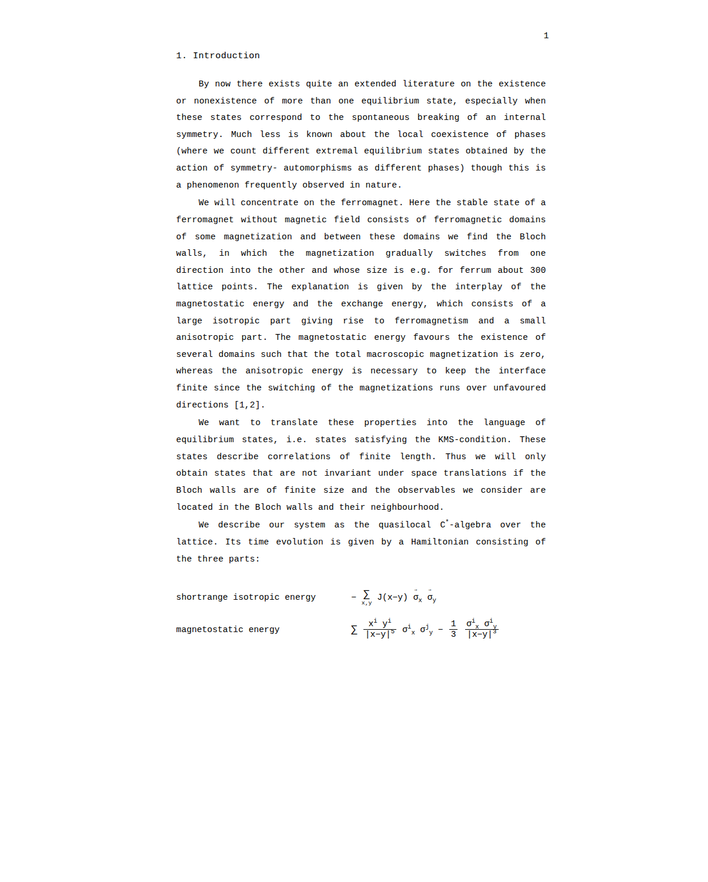1
1. Introduction
By now there exists quite an extended literature on the existence or nonexistence of more than one equilibrium state, especially when these states correspond to the spontaneous breaking of an internal symmetry. Much less is known about the local coexistence of phases (where we count different extremal equilibrium states obtained by the action of symmetry- automorphisms as different phases) though this is a phenomenon frequently observed in nature.
We will concentrate on the ferromagnet. Here the stable state of a ferromagnet without magnetic field consists of ferromagnetic domains of some magnetization and between these domains we find the Bloch walls, in which the magnetization gradually switches from one direction into the other and whose size is e.g. for ferrum about 300 lattice points. The explanation is given by the interplay of the magnetostatic energy and the exchange energy, which consists of a large isotropic part giving rise to ferromagnetism and a small anisotropic part. The magnetostatic energy favours the existence of several domains such that the total macroscopic magnetization is zero, whereas the anisotropic energy is necessary to keep the interface finite since the switching of the magnetizations runs over unfavoured directions [1,2].
We want to translate these properties into the language of equilibrium states, i.e. states satisfying the KMS-condition. These states describe correlations of finite length. Thus we will only obtain states that are not invariant under space translations if the Bloch walls are of finite size and the observables we consider are located in the Bloch walls and their neighbourhood.
We describe our system as the quasilocal C*-algebra over the lattice. Its time evolution is given by a Hamiltonian consisting of the three parts:
shortrange isotropic energy
− ∑x,y J(x−y) σx σy
magnetostatic energy
∑ xi yi|x−y|5 σix σjy − 13 σix σiy|x−y|3